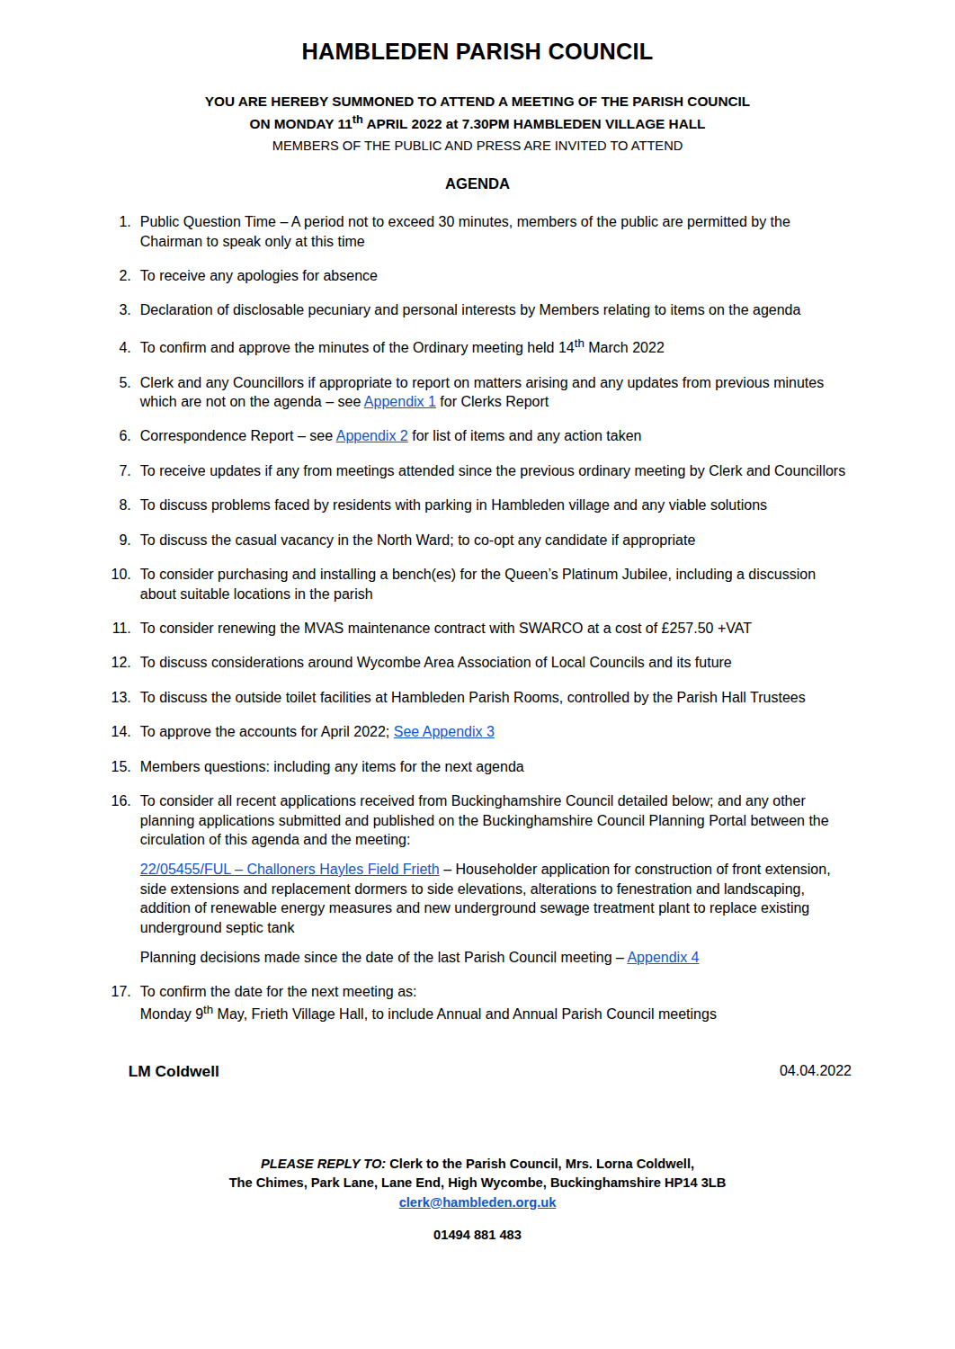HAMBLEDEN PARISH COUNCIL
YOU ARE HEREBY SUMMONED TO ATTEND A MEETING OF THE PARISH COUNCIL
ON MONDAY 11th APRIL 2022 at 7.30PM HAMBLEDEN VILLAGE HALL
MEMBERS OF THE PUBLIC AND PRESS ARE INVITED TO ATTEND
AGENDA
Public Question Time – A period not to exceed 30 minutes, members of the public are permitted by the Chairman to speak only at this time
To receive any apologies for absence
Declaration of disclosable pecuniary and personal interests by Members relating to items on the agenda
To confirm and approve the minutes of the Ordinary meeting held 14th March 2022
Clerk and any Councillors if appropriate to report on matters arising and any updates from previous minutes which are not on the agenda – see Appendix 1 for Clerks Report
Correspondence Report – see Appendix 2 for list of items and any action taken
To receive updates if any from meetings attended since the previous ordinary meeting by Clerk and Councillors
To discuss problems faced by residents with parking in Hambleden village and any viable solutions
To discuss the casual vacancy in the North Ward; to co-opt any candidate if appropriate
To consider purchasing and installing a bench(es) for the Queen’s Platinum Jubilee, including a discussion about suitable locations in the parish
To consider renewing the MVAS maintenance contract with SWARCO at a cost of £257.50 +VAT
To discuss considerations around Wycombe Area Association of Local Councils and its future
To discuss the outside toilet facilities at Hambleden Parish Rooms, controlled by the Parish Hall Trustees
To approve the accounts for April 2022; See Appendix 3
Members questions: including any items for the next agenda
To consider all recent applications received from Buckinghamshire Council detailed below; and any other planning applications submitted and published on the Buckinghamshire Council Planning Portal between the circulation of this agenda and the meeting:
22/05455/FUL – Challoners Hayles Field Frieth – Householder application for construction of front extension, side extensions and replacement dormers to side elevations, alterations to fenestration and landscaping, addition of renewable energy measures and new underground sewage treatment plant to replace existing underground septic tank
Planning decisions made since the date of the last Parish Council meeting – Appendix 4
To confirm the date for the next meeting as:
Monday 9th May, Frieth Village Hall, to include Annual and Annual Parish Council meetings
LM Coldwell 04.04.2022
PLEASE REPLY TO: Clerk to the Parish Council, Mrs. Lorna Coldwell,
The Chimes, Park Lane, Lane End, High Wycombe, Buckinghamshire HP14 3LB
clerk@hambleden.org.uk
01494 881 483